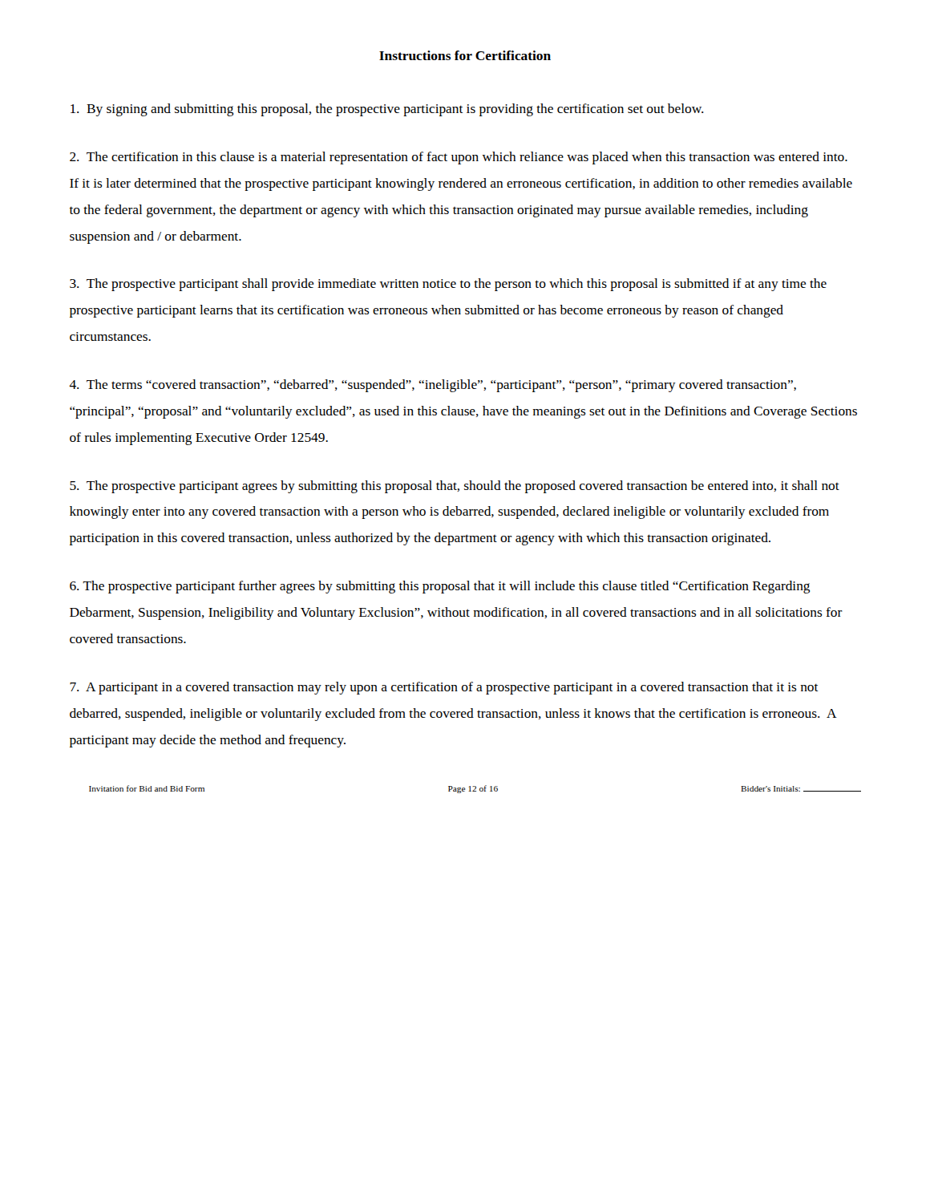Instructions for Certification
1. By signing and submitting this proposal, the prospective participant is providing the certification set out below.
2. The certification in this clause is a material representation of fact upon which reliance was placed when this transaction was entered into. If it is later determined that the prospective participant knowingly rendered an erroneous certification, in addition to other remedies available to the federal government, the department or agency with which this transaction originated may pursue available remedies, including suspension and / or debarment.
3. The prospective participant shall provide immediate written notice to the person to which this proposal is submitted if at any time the prospective participant learns that its certification was erroneous when submitted or has become erroneous by reason of changed circumstances.
4. The terms “covered transaction”, “debarred”, “suspended”, “ineligible”, “participant”, “person”, “primary covered transaction”, “principal”, “proposal” and “voluntarily excluded”, as used in this clause, have the meanings set out in the Definitions and Coverage Sections of rules implementing Executive Order 12549.
5. The prospective participant agrees by submitting this proposal that, should the proposed covered transaction be entered into, it shall not knowingly enter into any covered transaction with a person who is debarred, suspended, declared ineligible or voluntarily excluded from participation in this covered transaction, unless authorized by the department or agency with which this transaction originated.
6. The prospective participant further agrees by submitting this proposal that it will include this clause titled “Certification Regarding Debarment, Suspension, Ineligibility and Voluntary Exclusion”, without modification, in all covered transactions and in all solicitations for covered transactions.
7. A participant in a covered transaction may rely upon a certification of a prospective participant in a covered transaction that it is not debarred, suspended, ineligible or voluntarily excluded from the covered transaction, unless it knows that the certification is erroneous. A participant may decide the method and frequency.
Invitation for Bid and Bid Form
Page 12 of 16
Bidder's Initials: